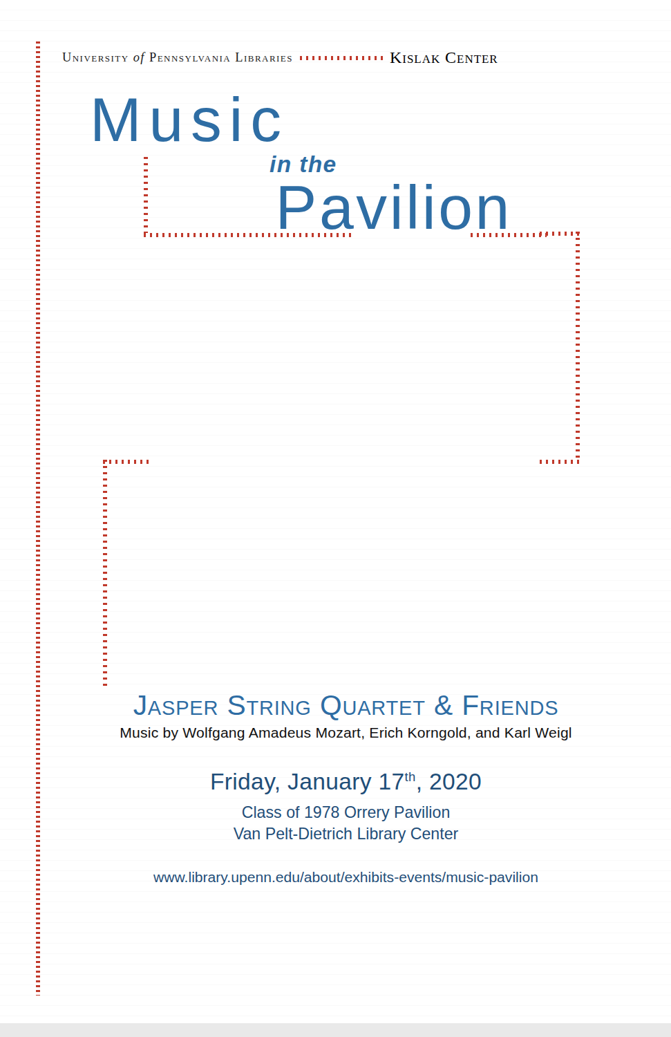University of Pennsylvania Libraries Kislak Center
Music in the Pavilion
Jasper String Quartet & Friends
Music by Wolfgang Amadeus Mozart, Erich Korngold, and Karl Weigl
Friday, January 17th, 2020
Class of 1978 Orrery Pavilion
Van Pelt-Dietrich Library Center
www.library.upenn.edu/about/exhibits-events/music-pavilion